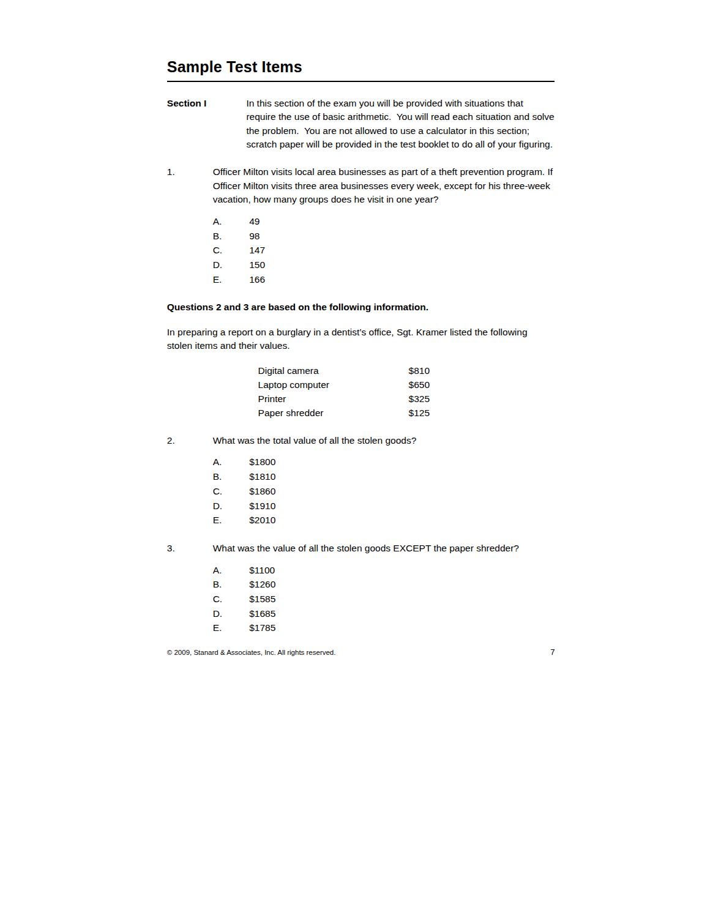Sample Test Items
Section I
In this section of the exam you will be provided with situations that require the use of basic arithmetic. You will read each situation and solve the problem. You are not allowed to use a calculator in this section; scratch paper will be provided in the test booklet to do all of your figuring.
1.
Officer Milton visits local area businesses as part of a theft prevention program. If Officer Milton visits three area businesses every week, except for his three-week vacation, how many groups does he visit in one year?
A. 49
B. 98
C. 147
D. 150
E. 166
Questions 2 and 3 are based on the following information.
In preparing a report on a burglary in a dentist’s office, Sgt. Kramer listed the following stolen items and their values.
| Digital camera | $810 |
| Laptop computer | $650 |
| Printer | $325 |
| Paper shredder | $125 |
2.
What was the total value of all the stolen goods?
A.$1800
B.$1810
C.$1860
D.$1910
E.$2010
3.
What was the value of all the stolen goods EXCEPT the paper shredder?
A.$1100
B.$1260
C.$1585
D.$1685
E.$1785
© 2009, Stanard & Associates, Inc. All rights reserved. 7